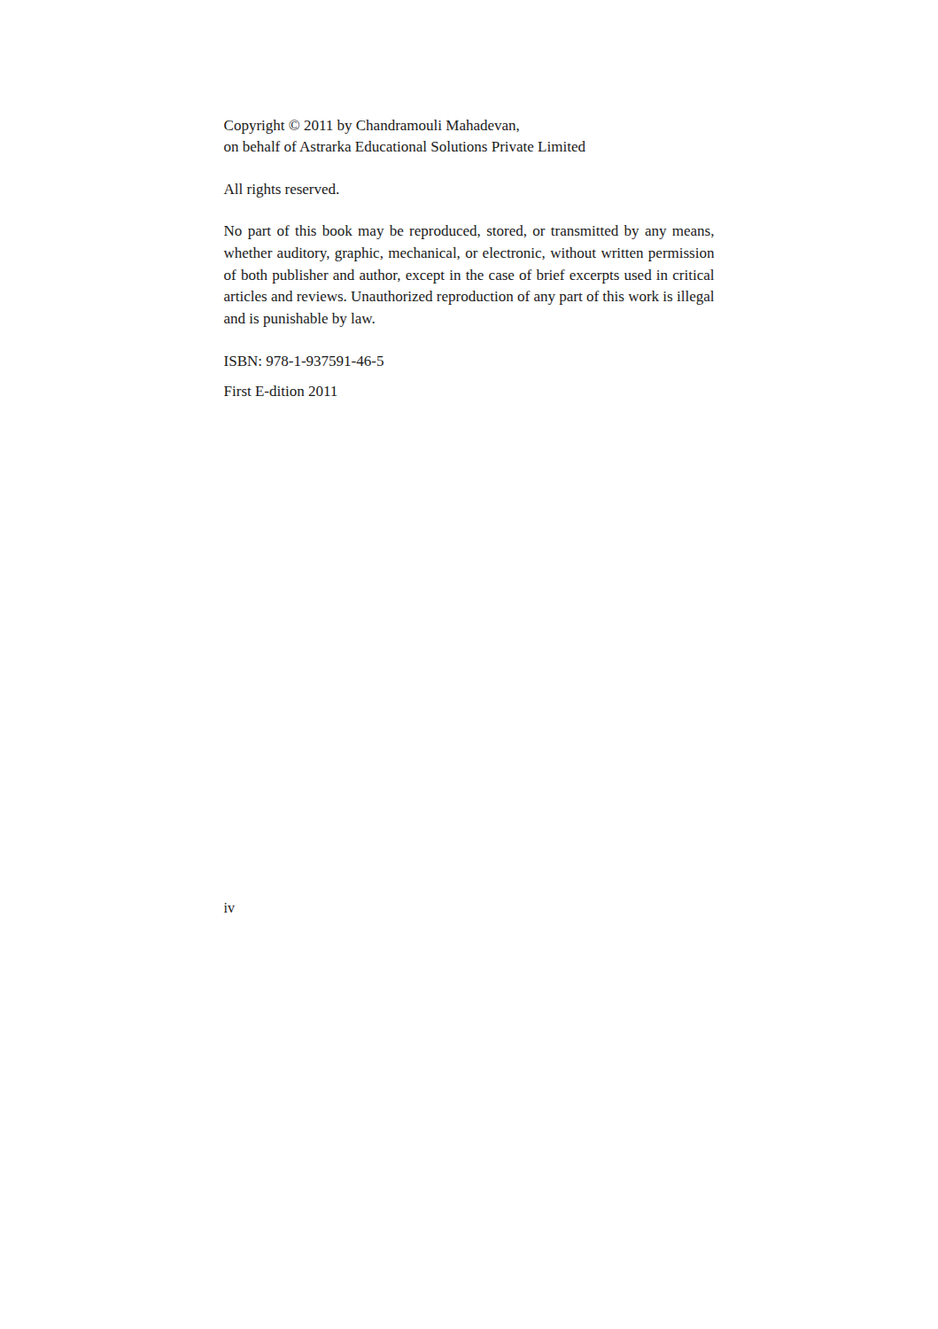Copyright © 2011 by Chandramouli Mahadevan,
on behalf of Astrarka Educational Solutions Private Limited
All rights reserved.
No part of this book may be reproduced, stored, or transmitted by any means, whether auditory, graphic, mechanical, or electronic, without written permission of both publisher and author, except in the case of brief excerpts used in critical articles and reviews. Unauthorized reproduction of any part of this work is illegal and is punishable by law.
ISBN: 978-1-937591-46-5
First E-dition 2011
iv